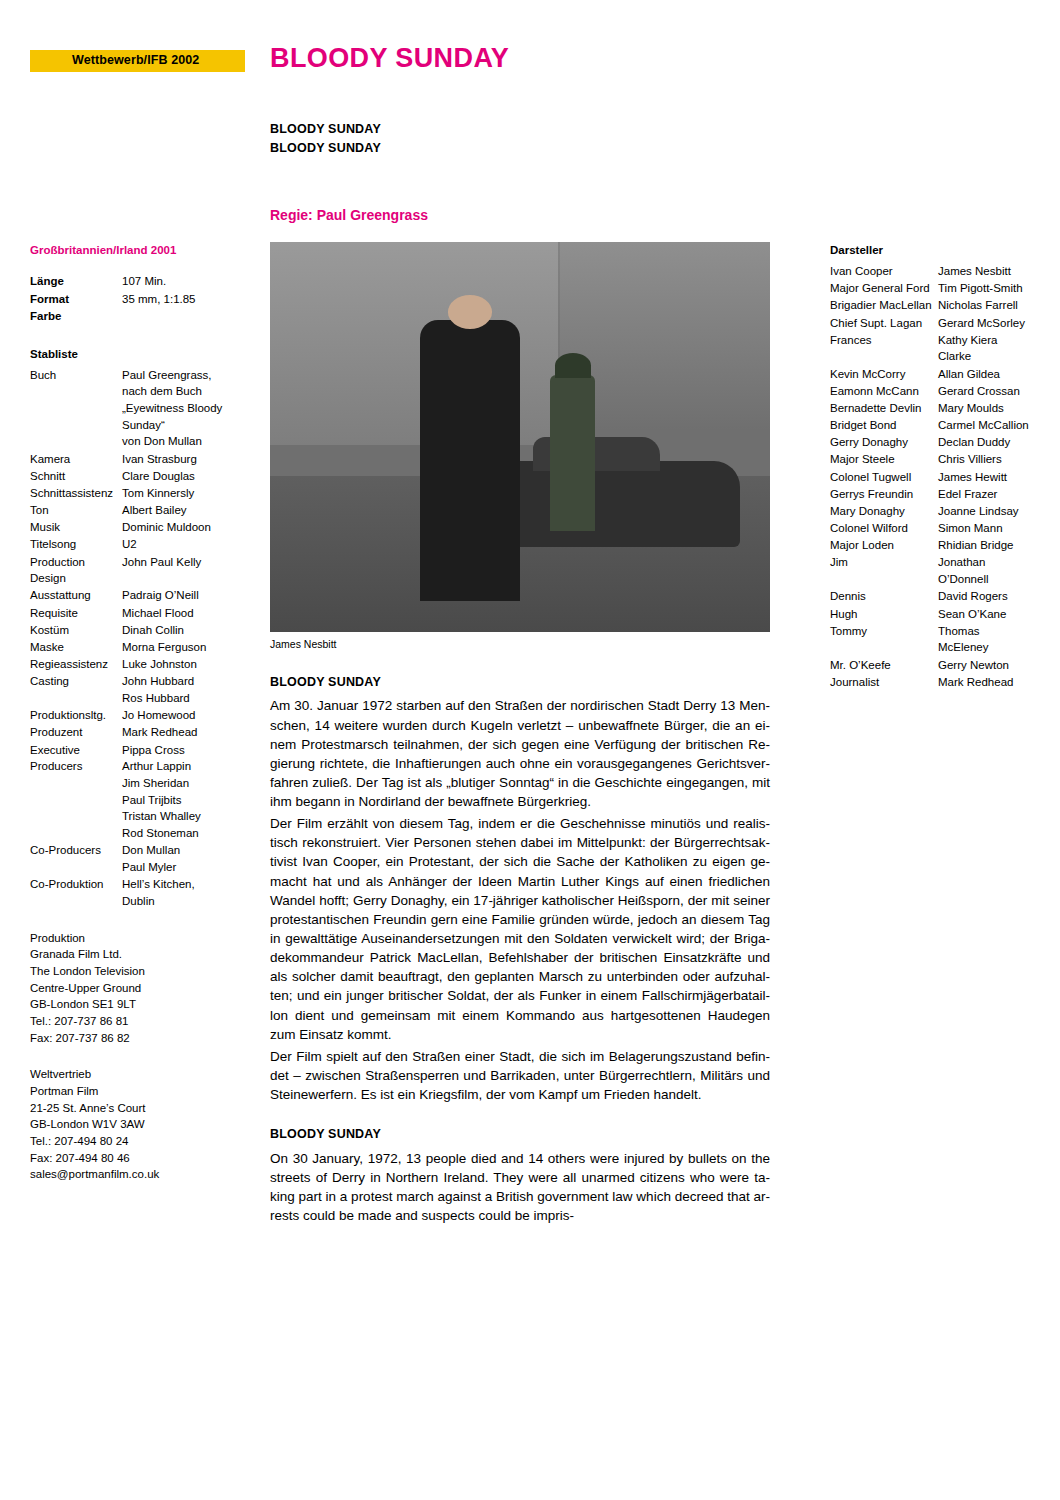Wettbewerb/IFB 2002
Bloody Sunday
BLOODY SUNDAY
BLOODY SUNDAY
Regie: Paul Greengrass
Großbritannien/Irland 2001
| Länge | 107 Min. |
| Format | 35 mm, 1:1.85 |
| Farbe | |
Stabliste
| Buch | Paul Greengrass, nach dem Buch „Eyewitness Bloody Sunday“ von Don Mullan |
| Kamera | Ivan Strasburg |
| Schnitt | Clare Douglas |
| Schnittassistenz | Tom Kinnersly |
| Ton | Albert Bailey |
| Musik | Dominic Muldoon |
| Titelsong | U2 |
| Production Design | John Paul Kelly |
| Ausstattung | Padraig O’Neill |
| Requisite | Michael Flood |
| Kostüm | Dinah Collin |
| Maske | Morna Ferguson |
| Regieassistenz | Luke Johnston |
| Casting | John Hubbard Ros Hubbard |
| Produktionsltg. | Jo Homewood |
| Produzent | Mark Redhead |
| Executive Producers | Pippa Cross Arthur Lappin Jim Sheridan Paul Trijbits Tristan Whalley Rod Stoneman |
| Co-Producers | Don Mullan Paul Myler |
| Co-Produktion | Hell’s Kitchen, Dublin |
Produktion
Granada Film Ltd.
The London Television
Centre-Upper Ground
GB-London SE1 9LT
Tel.: 207-737 86 81
Fax: 207-737 86 82
Weltvertrieb
Portman Film
21-25 St. Anne’s Court
GB-London W1V 3AW
Tel.: 207-494 80 24
Fax: 207-494 80 46
sales@portmanfilm.co.uk
James Nesbitt
BLOODY SUNDAY
Am 30. Januar 1972 starben auf den Straßen der nordirischen Stadt Derry 13 Menschen, 14 weitere wurden durch Kugeln verletzt – unbewaffnete Bürger, die an einem Protestmarsch teilnahmen, der sich gegen eine Verfügung der britischen Regierung richtete, die Inhaftierungen auch ohne ein vorausgegangenes Gerichtsverfahren zuließ. Der Tag ist als „blutiger Sonntag“ in die Geschichte eingegangen, mit ihm begann in Nordirland der bewaffnete Bürgerkrieg.
Der Film erzählt von diesem Tag, indem er die Geschehnisse minutiös und realistisch rekonstruiert. Vier Personen stehen dabei im Mittelpunkt: der Bürgerrechtsaktivist Ivan Cooper, ein Protestant, der sich die Sache der Katholiken zu eigen gemacht hat und als Anhänger der Ideen Martin Luther Kings auf einen friedlichen Wandel hofft; Gerry Donaghy, ein 17-jähriger katholischer Heißsporn, der mit seiner protestantischen Freundin gern eine Familie gründen würde, jedoch an diesem Tag in gewalttätige Auseinandersetzungen mit den Soldaten verwickelt wird; der Brigadekommandeur Patrick MacLellan, Befehlshaber der britischen Einsatzkräfte und als solcher damit beauftragt, den geplanten Marsch zu unterbinden oder aufzuhalten; und ein junger britischer Soldat, der als Funker in einem Fallschirmjägerbataillon dient und gemeinsam mit einem Kommando aus hartgesottenen Haudegen zum Einsatz kommt.
Der Film spielt auf den Straßen einer Stadt, die sich im Belagerungszustand befindet – zwischen Straßensperren und Barrikaden, unter Bürgerrechtlern, Militärs und Steinewerfern. Es ist ein Kriegsfilm, der vom Kampf um Frieden handelt.
BLOODY SUNDAY
On 30 January, 1972, 13 people died and 14 others were injured by bullets on the streets of Derry in Northern Ireland. They were all unarmed citizens who were taking part in a protest march against a British government law which decreed that arrests could be made and suspects could be impris-
Darsteller
| Ivan Cooper | James Nesbitt |
| Major General Ford | Tim Pigott-Smith |
| Brigadier MacLellan | Nicholas Farrell |
| Chief Supt. Lagan | Gerard McSorley |
| Frances | Kathy Kiera Clarke |
| Kevin McCorry | Allan Gildea |
| Eamonn McCann | Gerard Crossan |
| Bernadette Devlin | Mary Moulds |
| Bridget Bond | Carmel McCallion |
| Gerry Donaghy | Declan Duddy |
| Major Steele | Chris Villiers |
| Colonel Tugwell | James Hewitt |
| Gerrys Freundin | Edel Frazer |
| Mary Donaghy | Joanne Lindsay |
| Colonel Wilford | Simon Mann |
| Major Loden | Rhidian Bridge |
| Jim | Jonathan O’Donnell |
| Dennis | David Rogers |
| Hugh | Sean O’Kane |
| Tommy | Thomas McEleney |
| Mr. O’Keefe | Gerry Newton |
| Journalist | Mark Redhead |